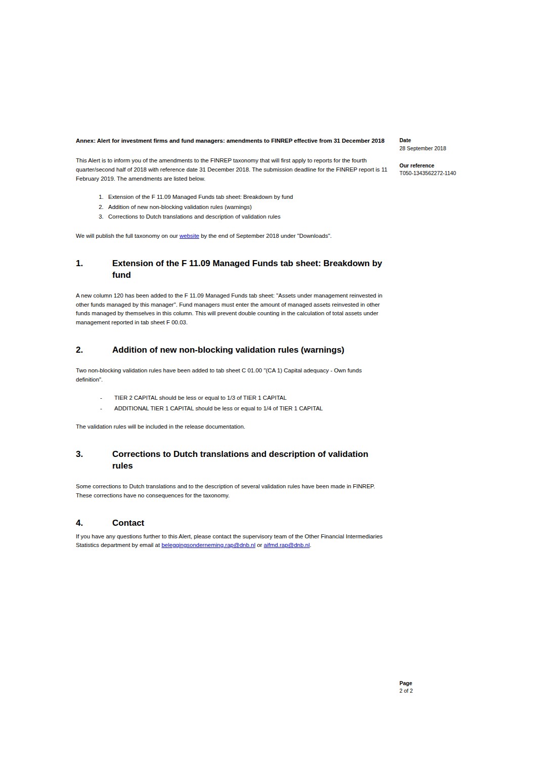Date
28 September 2018
Our reference
T050-1343562272-1140
Annex: Alert for investment firms and fund managers: amendments to FINREP effective from 31 December 2018
This Alert is to inform you of the amendments to the FINREP taxonomy that will first apply to reports for the fourth quarter/second half of 2018 with reference date 31 December 2018. The submission deadline for the FINREP report is 11 February 2019. The amendments are listed below.
Extension of the F 11.09 Managed Funds tab sheet: Breakdown by fund
Addition of new non-blocking validation rules (warnings)
Corrections to Dutch translations and description of validation rules
We will publish the full taxonomy on our website by the end of September 2018 under "Downloads".
1. Extension of the F 11.09 Managed Funds tab sheet: Breakdown by fund
A new column 120 has been added to the F 11.09 Managed Funds tab sheet: "Assets under management reinvested in other funds managed by this manager". Fund managers must enter the amount of managed assets reinvested in other funds managed by themselves in this column. This will prevent double counting in the calculation of total assets under management reported in tab sheet F 00.03.
2. Addition of new non-blocking validation rules (warnings)
Two non-blocking validation rules have been added to tab sheet C 01.00 "(CA 1) Capital adequacy - Own funds definition".
TIER 2 CAPITAL should be less or equal to 1/3 of TIER 1 CAPITAL
ADDITIONAL TIER 1 CAPITAL should be less or equal to 1/4 of TIER 1 CAPITAL
The validation rules will be included in the release documentation.
3. Corrections to Dutch translations and description of validation rules
Some corrections to Dutch translations and to the description of several validation rules have been made in FINREP. These corrections have no consequences for the taxonomy.
4. Contact
If you have any questions further to this Alert, please contact the supervisory team of the Other Financial Intermediaries Statistics department by email at beleggingsonderneming.rap@dnb.nl or aifmd.rap@dnb.nl.
Page
2 of 2